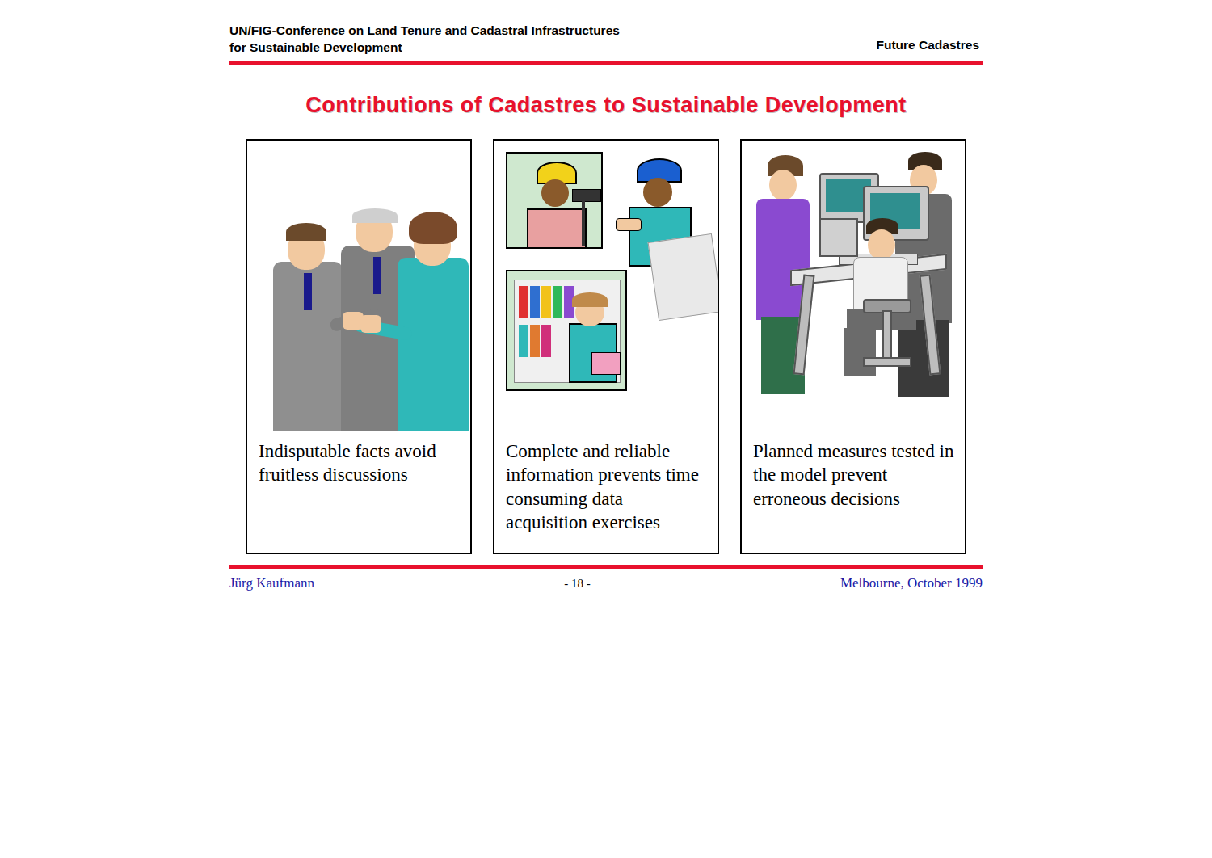UN/FIG-Conference on Land Tenure and Cadastral Infrastructures
for Sustainable Development
Future Cadastres
Contributions of Cadastres to Sustainable Development
Indisputable facts avoid fruitless discussions
Complete and reliable information prevents time consuming data acquisition exercises
Planned measures tested in the model prevent erroneous decisions
Jürg Kaufmann
- 18 -
Melbourne, October 1999